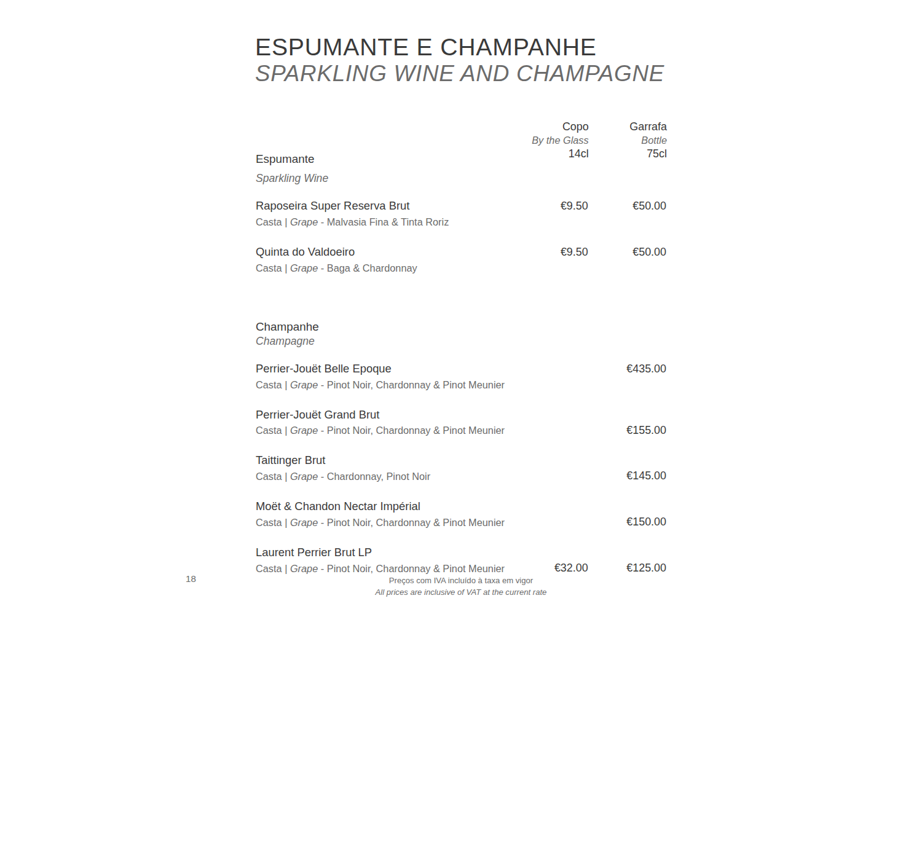ESPUMANTE E CHAMPANHE
SPARKLING WINE AND CHAMPAGNE
| | Copo | Garrafa |
| | By the Glass | Bottle |
| Espumante | 14cl | 75cl |
| Sparkling Wine | | |
| Raposeira Super Reserva Brut | €9.50 | €50.00 |
| Casta / Grape - Malvasia Fina & Tinta Roriz | | |
| Quinta do Valdoeiro | €9.50 | €50.00 |
| Casta / Grape - Baga & Chardonnay | | |
| Champanhe | | |
| Champagne | | |
| Perrier-Jouët Belle Epoque | | €435.00 |
| Casta / Grape - Pinot Noir, Chardonnay & Pinot Meunier | | |
| Perrier-Jouët Grand Brut | | €155.00 |
| Casta / Grape - Pinot Noir, Chardonnay & Pinot Meunier | |
| Taittinger Brut | | €145.00 |
| Casta / Grape - Chardonnay, Pinot Noir | |
| Moët & Chandon Nectar Impérial | | €150.00 |
| Casta / Grape - Pinot Noir, Chardonnay & Pinot Meunier | |
| Laurent Perrier Brut LP | €32.00 | €125.00 |
| Casta / Grape - Pinot Noir, Chardonnay & Pinot Meunier |
18
Preços com IVA incluído à taxa em vigor
All prices are inclusive of VAT at the current rate